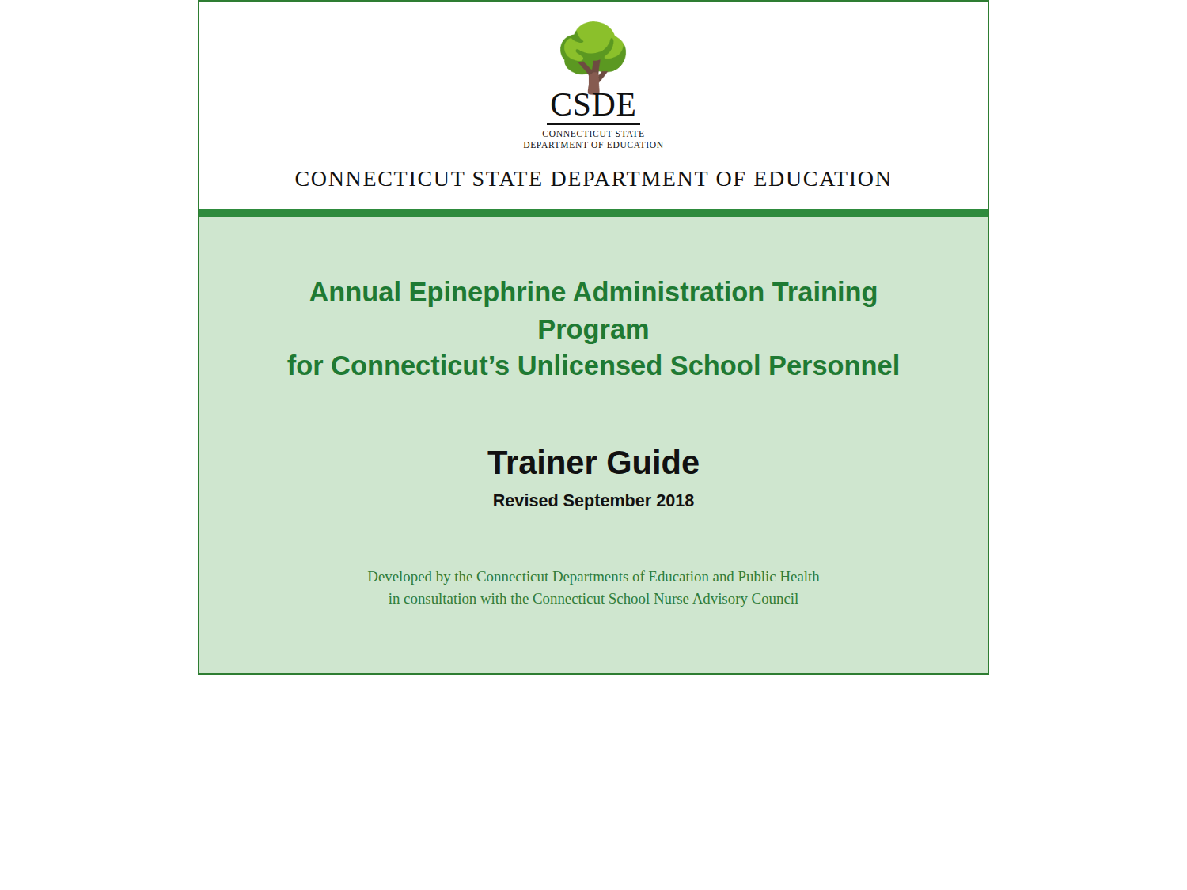🌳 CSDE CONNECTICUT STATE
DEPARTMENT OF EDUCATION
CONNECTICUT STATE DEPARTMENT OF EDUCATION
Annual Epinephrine Administration Training Program
for Connecticut’s Unlicensed School Personnel
Trainer Guide
Revised September 2018
Developed by the Connecticut Departments of Education and Public Health
in consultation with the Connecticut School Nurse Advisory Council